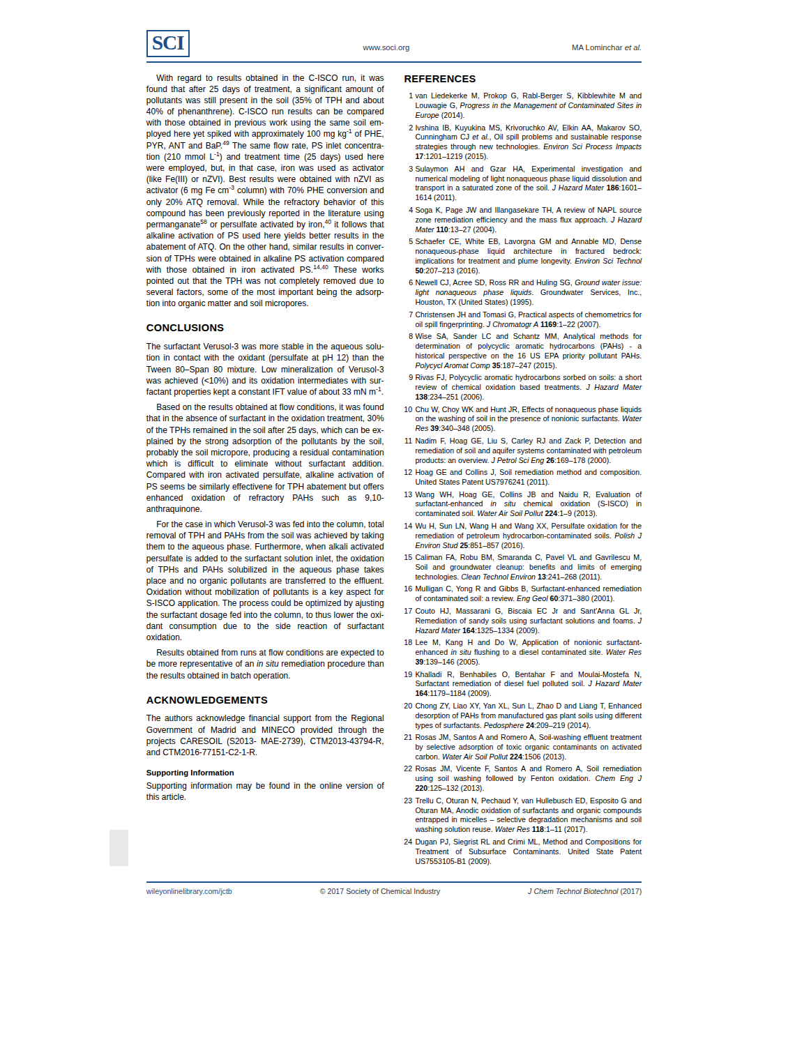SCI
www.soci.org
MA Lominchar et al.
With regard to results obtained in the C-ISCO run, it was found that after 25 days of treatment, a significant amount of pollutants was still present in the soil (35% of TPH and about 40% of phenanthrene). C-ISCO run results can be compared with those obtained in previous work using the same soil employed here yet spiked with approximately 100 mg kg-1 of PHE, PYR, ANT and BaP.49 The same flow rate, PS inlet concentration (210 mmol L-1) and treatment time (25 days) used here were employed, but, in that case, iron was used as activator (like Fe(III) or nZVI). Best results were obtained with nZVI as activator (6 mg Fe cm-3 column) with 70% PHE conversion and only 20% ATQ removal. While the refractory behavior of this compound has been previously reported in the literature using permanganate58 or persulfate activated by iron,40 it follows that alkaline activation of PS used here yields better results in the abatement of ATQ. On the other hand, similar results in conversion of TPHs were obtained in alkaline PS activation compared with those obtained in iron activated PS.14,40 These works pointed out that the TPH was not completely removed due to several factors, some of the most important being the adsorption into organic matter and soil micropores.
CONCLUSIONS
The surfactant Verusol-3 was more stable in the aqueous solution in contact with the oxidant (persulfate at pH 12) than the Tween 80–Span 80 mixture. Low mineralization of Verusol-3 was achieved (<10%) and its oxidation intermediates with surfactant properties kept a constant IFT value of about 33 mN m-1.
Based on the results obtained at flow conditions, it was found that in the absence of surfactant in the oxidation treatment, 30% of the TPHs remained in the soil after 25 days, which can be explained by the strong adsorption of the pollutants by the soil, probably the soil micropore, producing a residual contamination which is difficult to eliminate without surfactant addition. Compared with iron activated persulfate, alkaline activation of PS seems be similarly effectivene for TPH abatement but offers enhanced oxidation of refractory PAHs such as 9,10-anthraquinone.
For the case in which Verusol-3 was fed into the column, total removal of TPH and PAHs from the soil was achieved by taking them to the aqueous phase. Furthermore, when alkali activated persulfate is added to the surfactant solution inlet, the oxidation of TPHs and PAHs solubilized in the aqueous phase takes place and no organic pollutants are transferred to the effluent. Oxidation without mobilization of pollutants is a key aspect for S-ISCO application. The process could be optimized by ajusting the surfactant dosage fed into the column, to thus lower the oxidant consumption due to the side reaction of surfactant oxidation.
Results obtained from runs at flow conditions are expected to be more representative of an in situ remediation procedure than the results obtained in batch operation.
ACKNOWLEDGEMENTS
The authors acknowledge financial support from the Regional Government of Madrid and MINECO provided through the projects CARESOIL (S2013- MAE-2739), CTM2013-43794-R, and CTM2016-77151-C2-1-R.
Supporting Information
Supporting information may be found in the online version of this article.
REFERENCES
van Liedekerke M, Prokop G, Rabl-Berger S, Kibblewhite M and Louwagie G, Progress in the Management of Contaminated Sites in Europe (2014).
Ivshina IB, Kuyukina MS, Krivoruchko AV, Elkin AA, Makarov SO, Cunningham CJ et al., Oil spill problems and sustainable response strategies through new technologies. Environ Sci Process Impacts 17:1201–1219 (2015).
Sulaymon AH and Gzar HA, Experimental investigation and numerical modeling of light nonaqueous phase liquid dissolution and transport in a saturated zone of the soil. J Hazard Mater 186:1601–1614 (2011).
Soga K, Page JW and Illangasekare TH, A review of NAPL source zone remediation efficiency and the mass flux approach. J Hazard Mater 110:13–27 (2004).
Schaefer CE, White EB, Lavorgna GM and Annable MD, Dense nonaqueous-phase liquid architecture in fractured bedrock: implications for treatment and plume longevity. Environ Sci Technol 50:207–213 (2016).
Newell CJ, Acree SD, Ross RR and Huling SG, Ground water issue: light nonaqueous phase liquids. Groundwater Services, Inc., Houston, TX (United States) (1995).
Christensen JH and Tomasi G, Practical aspects of chemometrics for oil spill fingerprinting. J Chromatogr A 1169:1–22 (2007).
Wise SA, Sander LC and Schantz MM, Analytical methods for determination of polycyclic aromatic hydrocarbons (PAHs) - a historical perspective on the 16 US EPA priority pollutant PAHs. Polycycl Aromat Comp 35:187–247 (2015).
Rivas FJ, Polycyclic aromatic hydrocarbons sorbed on soils: a short review of chemical oxidation based treatments. J Hazard Mater 138:234–251 (2006).
Chu W, Choy WK and Hunt JR, Effects of nonaqueous phase liquids on the washing of soil in the presence of nonionic surfactants. Water Res 39:340–348 (2005).
Nadim F, Hoag GE, Liu S, Carley RJ and Zack P, Detection and remediation of soil and aquifer systems contaminated with petroleum products: an overview. J Petrol Sci Eng 26:169–178 (2000).
Hoag GE and Collins J, Soil remediation method and composition. United States Patent US7976241 (2011).
Wang WH, Hoag GE, Collins JB and Naidu R, Evaluation of surfactant-enhanced in situ chemical oxidation (S-ISCO) in contaminated soil. Water Air Soil Pollut 224:1–9 (2013).
Wu H, Sun LN, Wang H and Wang XX, Persulfate oxidation for the remediation of petroleum hydrocarbon-contaminated soils. Polish J Environ Stud 25:851–857 (2016).
Caliman FA, Robu BM, Smaranda C, Pavel VL and Gavrilescu M, Soil and groundwater cleanup: benefits and limits of emerging technologies. Clean Technol Environ 13:241–268 (2011).
Mulligan C, Yong R and Gibbs B, Surfactant-enhanced remediation of contaminated soil: a review. Eng Geol 60:371–380 (2001).
Couto HJ, Massarani G, Biscaia EC Jr and Sant'Anna GL Jr, Remediation of sandy soils using surfactant solutions and foams. J Hazard Mater 164:1325–1334 (2009).
Lee M, Kang H and Do W, Application of nonionic surfactant-enhanced in situ flushing to a diesel contaminated site. Water Res 39:139–146 (2005).
Khalladi R, Benhabiles O, Bentahar F and Moulai-Mostefa N, Surfactant remediation of diesel fuel polluted soil. J Hazard Mater 164:1179–1184 (2009).
Chong ZY, Liao XY, Yan XL, Sun L, Zhao D and Liang T, Enhanced desorption of PAHs from manufactured gas plant soils using different types of surfactants. Pedosphere 24:209–219 (2014).
Rosas JM, Santos A and Romero A, Soil-washing effluent treatment by selective adsorption of toxic organic contaminants on activated carbon. Water Air Soil Pollut 224:1506 (2013).
Rosas JM, Vicente F, Santos A and Romero A, Soil remediation using soil washing followed by Fenton oxidation. Chem Eng J 220:125–132 (2013).
Trellu C, Oturan N, Pechaud Y, van Hullebusch ED, Esposito G and Oturan MA, Anodic oxidation of surfactants and organic compounds entrapped in micelles – selective degradation mechanisms and soil washing solution reuse. Water Res 118:1–11 (2017).
Dugan PJ, Siegrist RL and Crimi ML, Method and Compositions for Treatment of Subsurface Contaminants. United State Patent US7553105-B1 (2009).
wileyonlinelibrary.com/jctb
© 2017 Society of Chemical Industry
J Chem Technol Biotechnol (2017)